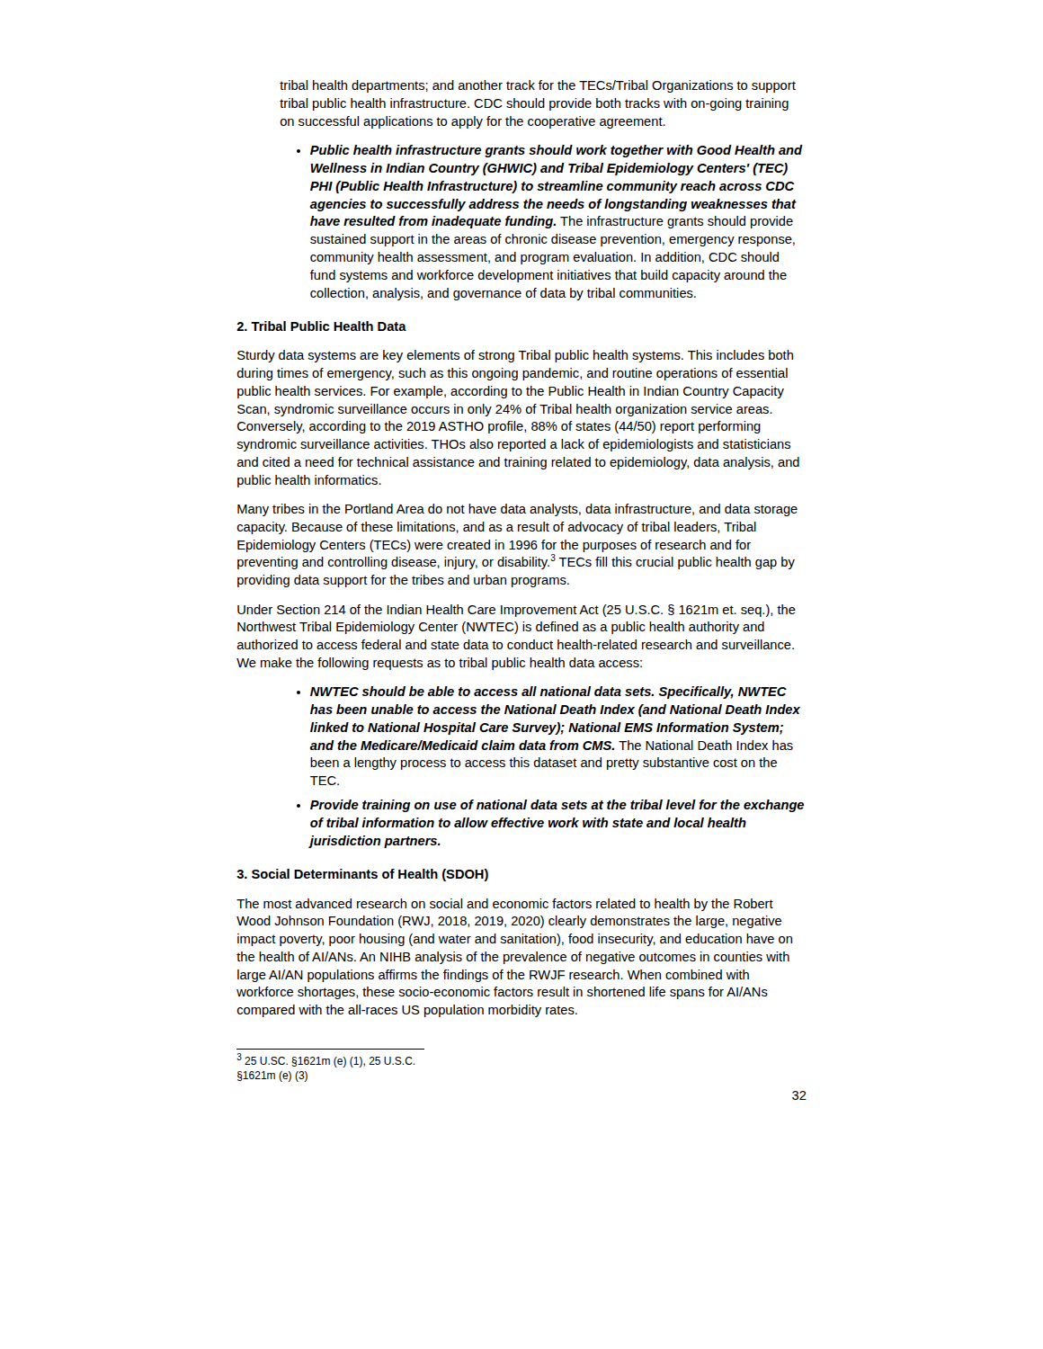tribal health departments; and another track for the TECs/Tribal Organizations to support tribal public health infrastructure. CDC should provide both tracks with on-going training on successful applications to apply for the cooperative agreement.
Public health infrastructure grants should work together with Good Health and Wellness in Indian Country (GHWIC) and Tribal Epidemiology Centers' (TEC) PHI (Public Health Infrastructure) to streamline community reach across CDC agencies to successfully address the needs of longstanding weaknesses that have resulted from inadequate funding. The infrastructure grants should provide sustained support in the areas of chronic disease prevention, emergency response, community health assessment, and program evaluation. In addition, CDC should fund systems and workforce development initiatives that build capacity around the collection, analysis, and governance of data by tribal communities.
2. Tribal Public Health Data
Sturdy data systems are key elements of strong Tribal public health systems. This includes both during times of emergency, such as this ongoing pandemic, and routine operations of essential public health services. For example, according to the Public Health in Indian Country Capacity Scan, syndromic surveillance occurs in only 24% of Tribal health organization service areas. Conversely, according to the 2019 ASTHO profile, 88% of states (44/50) report performing syndromic surveillance activities. THOs also reported a lack of epidemiologists and statisticians and cited a need for technical assistance and training related to epidemiology, data analysis, and public health informatics.
Many tribes in the Portland Area do not have data analysts, data infrastructure, and data storage capacity. Because of these limitations, and as a result of advocacy of tribal leaders, Tribal Epidemiology Centers (TECs) were created in 1996 for the purposes of research and for preventing and controlling disease, injury, or disability.3 TECs fill this crucial public health gap by providing data support for the tribes and urban programs.
Under Section 214 of the Indian Health Care Improvement Act (25 U.S.C. § 1621m et. seq.), the Northwest Tribal Epidemiology Center (NWTEC) is defined as a public health authority and authorized to access federal and state data to conduct health-related research and surveillance.
We make the following requests as to tribal public health data access:
NWTEC should be able to access all national data sets. Specifically, NWTEC has been unable to access the National Death Index (and National Death Index linked to National Hospital Care Survey); National EMS Information System; and the Medicare/Medicaid claim data from CMS. The National Death Index has been a lengthy process to access this dataset and pretty substantive cost on the TEC.
Provide training on use of national data sets at the tribal level for the exchange of tribal information to allow effective work with state and local health jurisdiction partners.
3. Social Determinants of Health (SDOH)
The most advanced research on social and economic factors related to health by the Robert Wood Johnson Foundation (RWJ, 2018, 2019, 2020) clearly demonstrates the large, negative impact poverty, poor housing (and water and sanitation), food insecurity, and education have on the health of AI/ANs. An NIHB analysis of the prevalence of negative outcomes in counties with large AI/AN populations affirms the findings of the RWJF research. When combined with workforce shortages, these socio-economic factors result in shortened life spans for AI/ANs compared with the all-races US population morbidity rates.
3 25 U.SC. §1621m (e) (1), 25 U.S.C. §1621m (e) (3)
32